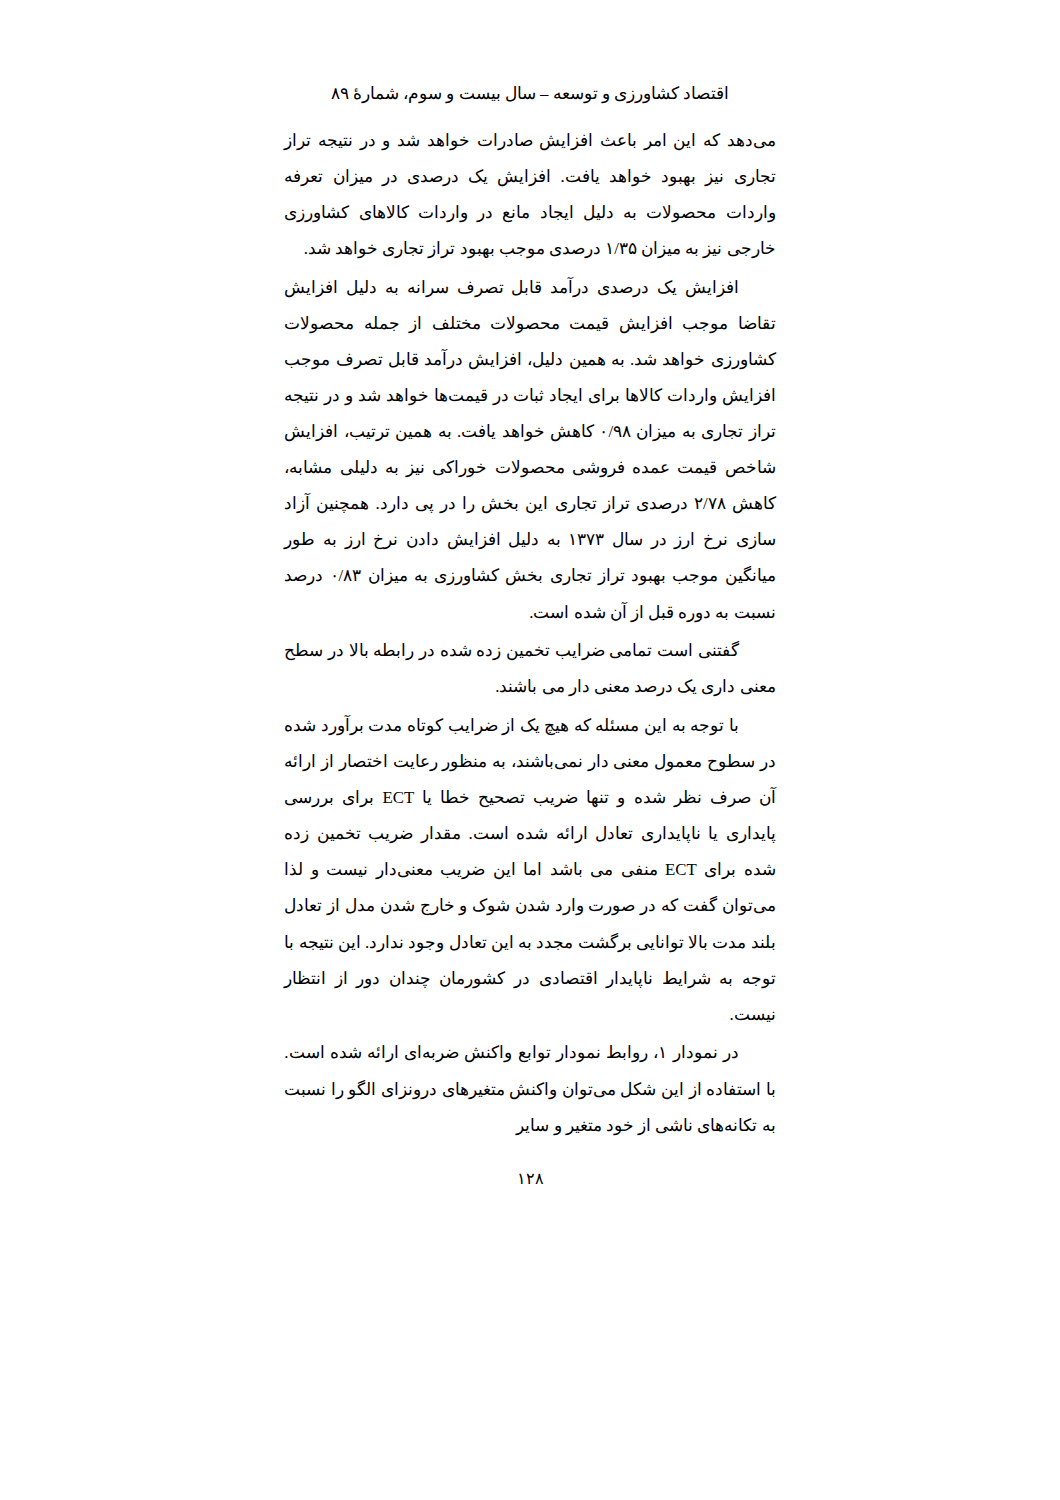اقتصاد کشاورزی و توسعه – سال بیست و سوم، شمارهٔ ۸۹
می‌دهد که این امر باعث افزایش صادرات خواهد شد و در نتیجه تراز تجاری نیز بهبود خواهد یافت. افزایش یک درصدی در میزان تعرفه واردات محصولات به دلیل ایجاد مانع در واردات کالاهای کشاورزی خارجی نیز به میزان ۱/۳۵ درصدی موجب بهبود تراز تجاری خواهد شد.
افزایش یک درصدی درآمد قابل تصرف سرانه به دلیل افزایش تقاضا موجب افزایش قیمت محصولات مختلف از جمله محصولات کشاورزی خواهد شد. به همین دلیل، افزایش درآمد قابل تصرف موجب افزایش واردات کالاها برای ایجاد ثبات در قیمت‌ها خواهد شد و در نتیجه تراز تجاری به میزان ۰/۹۸ کاهش خواهد یافت. به همین ترتیب، افزایش شاخص قیمت عمده فروشی محصولات خوراکی نیز به دلیلی مشابه، کاهش ۲/۷۸ درصدی تراز تجاری این بخش را در پی دارد. همچنین آزاد سازی نرخ ارز در سال ۱۳۷۳ به دلیل افزایش دادن نرخ ارز به طور میانگین موجب بهبود تراز تجاری بخش کشاورزی به میزان ۰/۸۳ درصد نسبت به دوره قبل از آن شده است.
گفتنی است تمامی ضرایب تخمین زده شده در رابطه بالا در سطح معنی داری یک درصد معنی دار می باشند.
با توجه به این مسئله که هیچ یک از ضرایب کوتاه مدت برآورد شده در سطوح معمول معنی دار نمی‌باشند، به منظور رعایت اختصار از ارائه آن صرف نظر شده و تنها ضریب تصحیح خطا یا ECT برای بررسی پایداری یا ناپایداری تعادل ارائه شده است. مقدار ضریب تخمین زده شده برای ECT منفی می باشد اما این ضریب معنی‌دار نیست و لذا می‌توان گفت که در صورت وارد شدن شوک و خارج شدن مدل از تعادل بلند مدت بالا توانایی برگشت مجدد به این تعادل وجود ندارد. این نتیجه با توجه به شرایط ناپایدار اقتصادی در کشورمان چندان دور از انتظار نیست.
در نمودار ۱، روابط نمودار توابع واکنش ضربه‌ای ارائه شده است. با استفاده از این شکل می‌توان واکنش متغیرهای درونزای الگو را نسبت به تکانه‌های ناشی از خود متغیر و سایر
۱۲۸